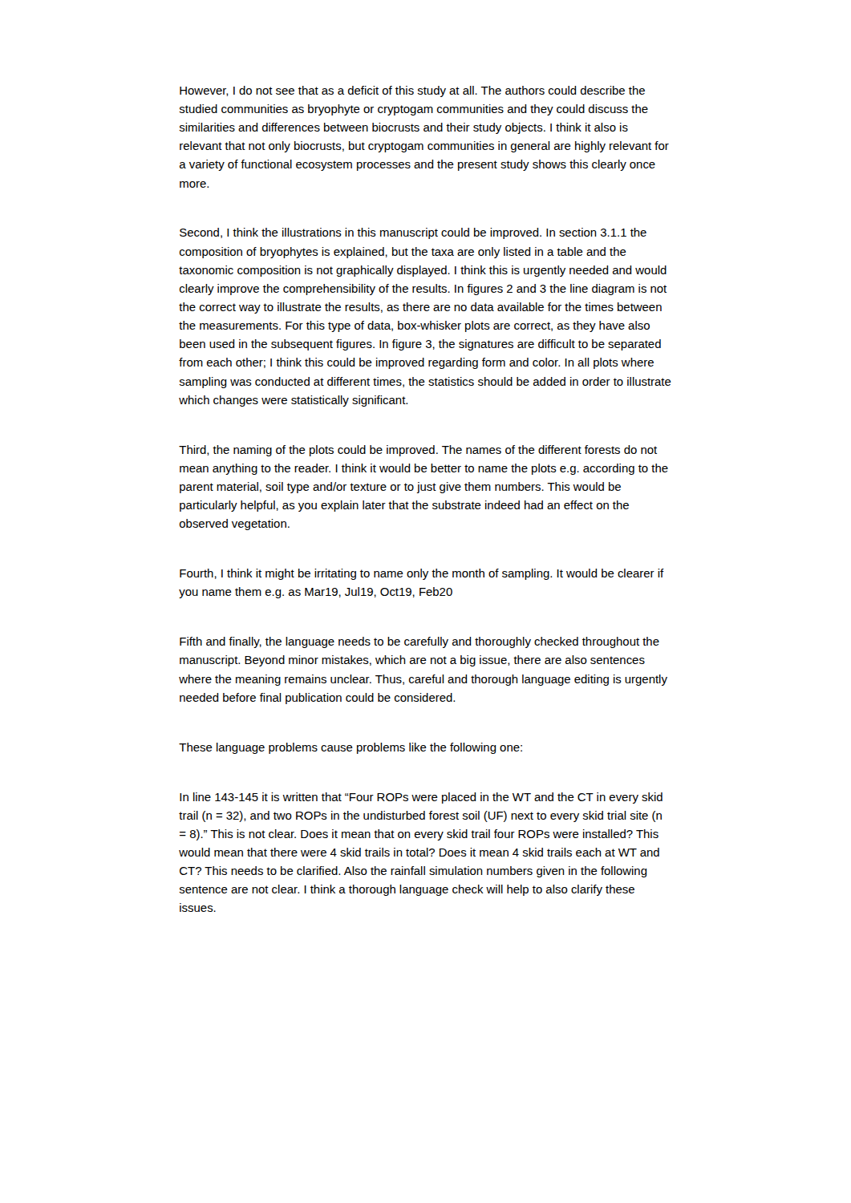However, I do not see that as a deficit of this study at all. The authors could describe the studied communities as bryophyte or cryptogam communities and they could discuss the similarities and differences between biocrusts and their study objects. I think it also is relevant that not only biocrusts, but cryptogam communities in general are highly relevant for a variety of functional ecosystem processes and the present study shows this clearly once more.
Second, I think the illustrations in this manuscript could be improved. In section 3.1.1 the composition of bryophytes is explained, but the taxa are only listed in a table and the taxonomic composition is not graphically displayed. I think this is urgently needed and would clearly improve the comprehensibility of the results. In figures 2 and 3 the line diagram is not the correct way to illustrate the results, as there are no data available for the times between the measurements. For this type of data, box-whisker plots are correct, as they have also been used in the subsequent figures. In figure 3, the signatures are difficult to be separated from each other; I think this could be improved regarding form and color. In all plots where sampling was conducted at different times, the statistics should be added in order to illustrate which changes were statistically significant.
Third, the naming of the plots could be improved. The names of the different forests do not mean anything to the reader. I think it would be better to name the plots e.g. according to the parent material, soil type and/or texture or to just give them numbers. This would be particularly helpful, as you explain later that the substrate indeed had an effect on the observed vegetation.
Fourth, I think it might be irritating to name only the month of sampling. It would be clearer if you name them e.g. as Mar19, Jul19, Oct19, Feb20
Fifth and finally, the language needs to be carefully and thoroughly checked throughout the manuscript. Beyond minor mistakes, which are not a big issue, there are also sentences where the meaning remains unclear. Thus, careful and thorough language editing is urgently needed before final publication could be considered.
These language problems cause problems like the following one:
In line 143-145 it is written that “Four ROPs were placed in the WT and the CT in every skid trail (n = 32), and two ROPs in the undisturbed forest soil (UF) next to every skid trial site (n = 8).” This is not clear. Does it mean that on every skid trail four ROPs were installed? This would mean that there were 4 skid trails in total? Does it mean 4 skid trails each at WT and CT? This needs to be clarified. Also the rainfall simulation numbers given in the following sentence are not clear. I think a thorough language check will help to also clarify these issues.